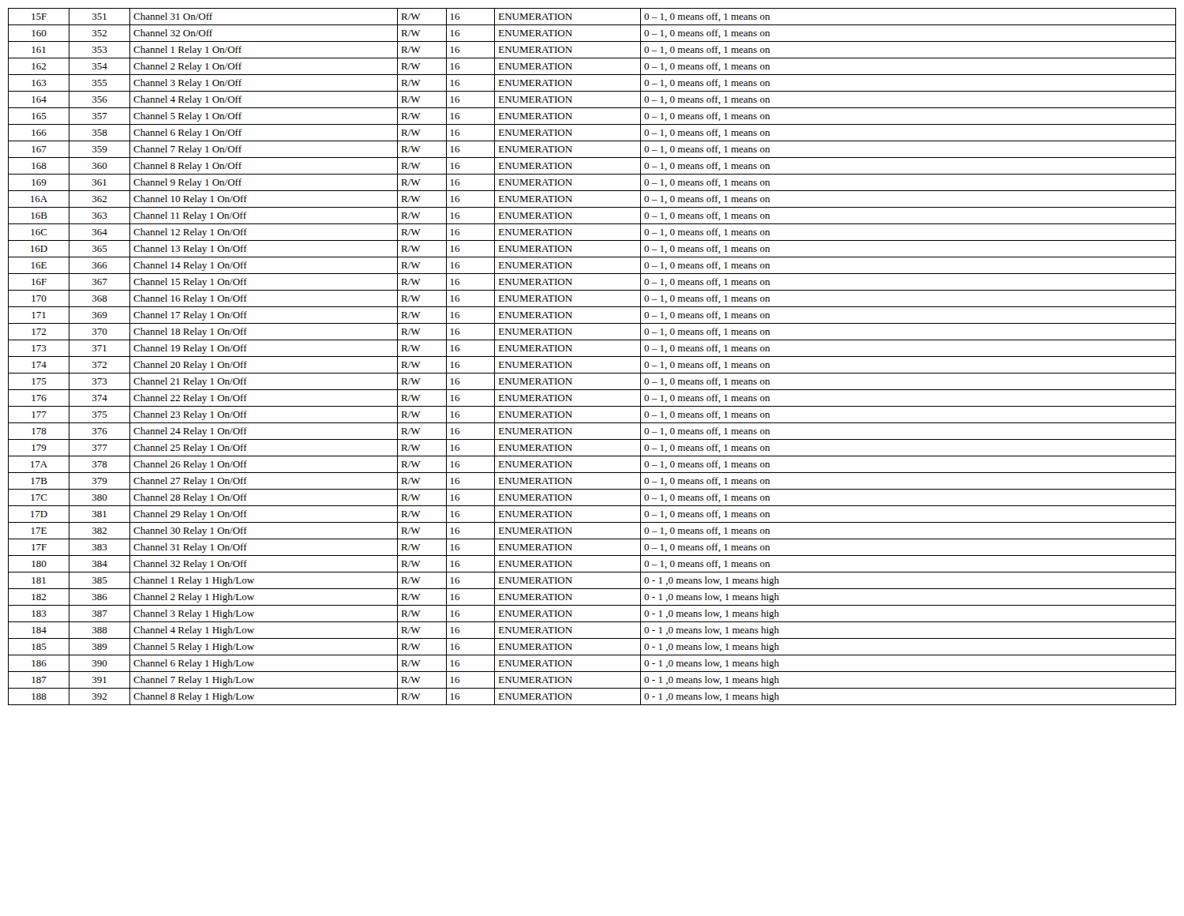| 15F | 351 | Channel 31 On/Off | R/W | 16 | ENUMERATION | 0 – 1, 0 means off, 1 means on |
| 160 | 352 | Channel 32 On/Off | R/W | 16 | ENUMERATION | 0 – 1, 0 means off, 1 means on |
| 161 | 353 | Channel 1 Relay 1 On/Off | R/W | 16 | ENUMERATION | 0 – 1, 0 means off, 1 means on |
| 162 | 354 | Channel 2 Relay 1 On/Off | R/W | 16 | ENUMERATION | 0 – 1, 0 means off, 1 means on |
| 163 | 355 | Channel 3 Relay 1 On/Off | R/W | 16 | ENUMERATION | 0 – 1, 0 means off, 1 means on |
| 164 | 356 | Channel 4 Relay 1 On/Off | R/W | 16 | ENUMERATION | 0 – 1, 0 means off, 1 means on |
| 165 | 357 | Channel 5 Relay 1 On/Off | R/W | 16 | ENUMERATION | 0 – 1, 0 means off, 1 means on |
| 166 | 358 | Channel 6 Relay 1 On/Off | R/W | 16 | ENUMERATION | 0 – 1, 0 means off, 1 means on |
| 167 | 359 | Channel 7 Relay 1 On/Off | R/W | 16 | ENUMERATION | 0 – 1, 0 means off, 1 means on |
| 168 | 360 | Channel 8 Relay 1 On/Off | R/W | 16 | ENUMERATION | 0 – 1, 0 means off, 1 means on |
| 169 | 361 | Channel 9 Relay 1 On/Off | R/W | 16 | ENUMERATION | 0 – 1, 0 means off, 1 means on |
| 16A | 362 | Channel 10 Relay 1 On/Off | R/W | 16 | ENUMERATION | 0 – 1, 0 means off, 1 means on |
| 16B | 363 | Channel 11 Relay 1 On/Off | R/W | 16 | ENUMERATION | 0 – 1, 0 means off, 1 means on |
| 16C | 364 | Channel 12 Relay 1 On/Off | R/W | 16 | ENUMERATION | 0 – 1, 0 means off, 1 means on |
| 16D | 365 | Channel 13 Relay 1 On/Off | R/W | 16 | ENUMERATION | 0 – 1, 0 means off, 1 means on |
| 16E | 366 | Channel 14 Relay 1 On/Off | R/W | 16 | ENUMERATION | 0 – 1, 0 means off, 1 means on |
| 16F | 367 | Channel 15 Relay 1 On/Off | R/W | 16 | ENUMERATION | 0 – 1, 0 means off, 1 means on |
| 170 | 368 | Channel 16 Relay 1 On/Off | R/W | 16 | ENUMERATION | 0 – 1, 0 means off, 1 means on |
| 171 | 369 | Channel 17 Relay 1 On/Off | R/W | 16 | ENUMERATION | 0 – 1, 0 means off, 1 means on |
| 172 | 370 | Channel 18 Relay 1 On/Off | R/W | 16 | ENUMERATION | 0 – 1, 0 means off, 1 means on |
| 173 | 371 | Channel 19 Relay 1 On/Off | R/W | 16 | ENUMERATION | 0 – 1, 0 means off, 1 means on |
| 174 | 372 | Channel 20 Relay 1 On/Off | R/W | 16 | ENUMERATION | 0 – 1, 0 means off, 1 means on |
| 175 | 373 | Channel 21 Relay 1 On/Off | R/W | 16 | ENUMERATION | 0 – 1, 0 means off, 1 means on |
| 176 | 374 | Channel 22 Relay 1 On/Off | R/W | 16 | ENUMERATION | 0 – 1, 0 means off, 1 means on |
| 177 | 375 | Channel 23 Relay 1 On/Off | R/W | 16 | ENUMERATION | 0 – 1, 0 means off, 1 means on |
| 178 | 376 | Channel 24 Relay 1 On/Off | R/W | 16 | ENUMERATION | 0 – 1, 0 means off, 1 means on |
| 179 | 377 | Channel 25 Relay 1 On/Off | R/W | 16 | ENUMERATION | 0 – 1, 0 means off, 1 means on |
| 17A | 378 | Channel 26 Relay 1 On/Off | R/W | 16 | ENUMERATION | 0 – 1, 0 means off, 1 means on |
| 17B | 379 | Channel 27 Relay 1 On/Off | R/W | 16 | ENUMERATION | 0 – 1, 0 means off, 1 means on |
| 17C | 380 | Channel 28 Relay 1 On/Off | R/W | 16 | ENUMERATION | 0 – 1, 0 means off, 1 means on |
| 17D | 381 | Channel 29 Relay 1 On/Off | R/W | 16 | ENUMERATION | 0 – 1, 0 means off, 1 means on |
| 17E | 382 | Channel 30 Relay 1 On/Off | R/W | 16 | ENUMERATION | 0 – 1, 0 means off, 1 means on |
| 17F | 383 | Channel 31 Relay 1 On/Off | R/W | 16 | ENUMERATION | 0 – 1, 0 means off, 1 means on |
| 180 | 384 | Channel 32 Relay 1 On/Off | R/W | 16 | ENUMERATION | 0 – 1, 0 means off, 1 means on |
| 181 | 385 | Channel 1 Relay 1 High/Low | R/W | 16 | ENUMERATION | 0 - 1 ,0 means low, 1 means high |
| 182 | 386 | Channel 2 Relay 1 High/Low | R/W | 16 | ENUMERATION | 0 - 1 ,0 means low, 1 means high |
| 183 | 387 | Channel 3 Relay 1 High/Low | R/W | 16 | ENUMERATION | 0 - 1 ,0 means low, 1 means high |
| 184 | 388 | Channel 4 Relay 1 High/Low | R/W | 16 | ENUMERATION | 0 - 1 ,0 means low, 1 means high |
| 185 | 389 | Channel 5 Relay 1 High/Low | R/W | 16 | ENUMERATION | 0 - 1 ,0 means low, 1 means high |
| 186 | 390 | Channel 6 Relay 1 High/Low | R/W | 16 | ENUMERATION | 0 - 1 ,0 means low, 1 means high |
| 187 | 391 | Channel 7 Relay 1 High/Low | R/W | 16 | ENUMERATION | 0 - 1 ,0 means low, 1 means high |
| 188 | 392 | Channel 8 Relay 1 High/Low | R/W | 16 | ENUMERATION | 0 - 1 ,0 means low, 1 means high |